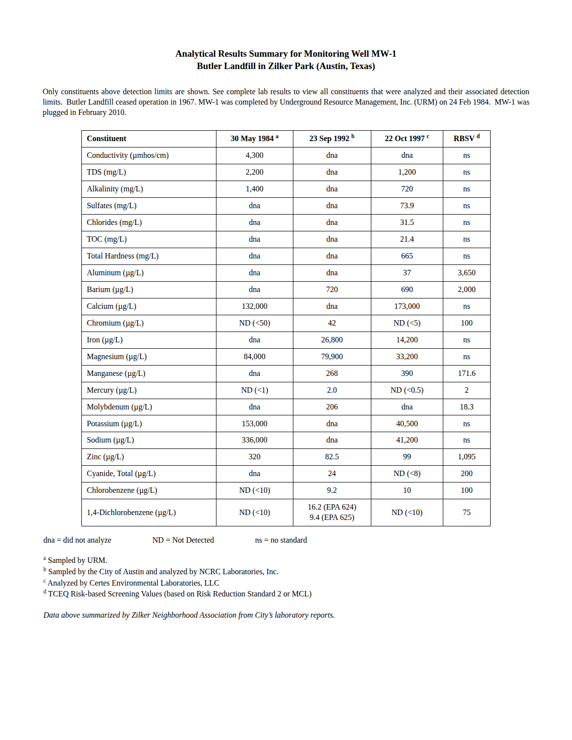Analytical Results Summary for Monitoring Well MW-1
Butler Landfill in Zilker Park (Austin, Texas)
Only constituents above detection limits are shown. See complete lab results to view all constituents that were analyzed and their associated detection limits. Butler Landfill ceased operation in 1967. MW-1 was completed by Underground Resource Management, Inc. (URM) on 24 Feb 1984. MW-1 was plugged in February 2010.
| Constituent | 30 May 1984 a | 23 Sep 1992 b | 22 Oct 1997 c | RBSV d |
| --- | --- | --- | --- | --- |
| Conductivity (µmhos/cm) | 4,300 | dna | dna | ns |
| TDS (mg/L) | 2,200 | dna | 1,200 | ns |
| Alkalinity (mg/L) | 1,400 | dna | 720 | ns |
| Sulfates (mg/L) | dna | dna | 73.9 | ns |
| Chlorides (mg/L) | dna | dna | 31.5 | ns |
| TOC (mg/L) | dna | dna | 21.4 | ns |
| Total Hardness (mg/L) | dna | dna | 665 | ns |
| Aluminum (µg/L) | dna | dna | 37 | 3,650 |
| Barium (µg/L) | dna | 720 | 690 | 2,000 |
| Calcium (µg/L) | 132,000 | dna | 173,000 | ns |
| Chromium (µg/L) | ND (<50) | 42 | ND (<5) | 100 |
| Iron (µg/L) | dna | 26,800 | 14,200 | ns |
| Magnesium (µg/L) | 84,000 | 79,900 | 33,200 | ns |
| Manganese (µg/L) | dna | 268 | 390 | 171.6 |
| Mercury (µg/L) | ND (<1) | 2.0 | ND (<0.5) | 2 |
| Molybdenum (µg/L) | dna | 206 | dna | 18.3 |
| Potassium (µg/L) | 153,000 | dna | 40,500 | ns |
| Sodium (µg/L) | 336,000 | dna | 41,200 | ns |
| Zinc (µg/L) | 320 | 82.5 | 99 | 1,095 |
| Cyanide, Total (µg/L) | dna | 24 | ND (<8) | 200 |
| Chlorobenzene (µg/L) | ND (<10) | 9.2 | 10 | 100 |
| 1,4-Dichlorobenzene (µg/L) | ND (<10) | 16.2 (EPA 624) 9.4 (EPA 625) | ND (<10) | 75 |
dna = did not analyze ND = Not Detected ns = no standard
a Sampled by URM.
b Sampled by the City of Austin and analyzed by NCRC Laboratories, Inc.
c Analyzed by Certes Environmental Laboratories, LLC
d TCEQ Risk-based Screening Values (based on Risk Reduction Standard 2 or MCL)
Data above summarized by Zilker Neighborhood Association from City’s laboratory reports.